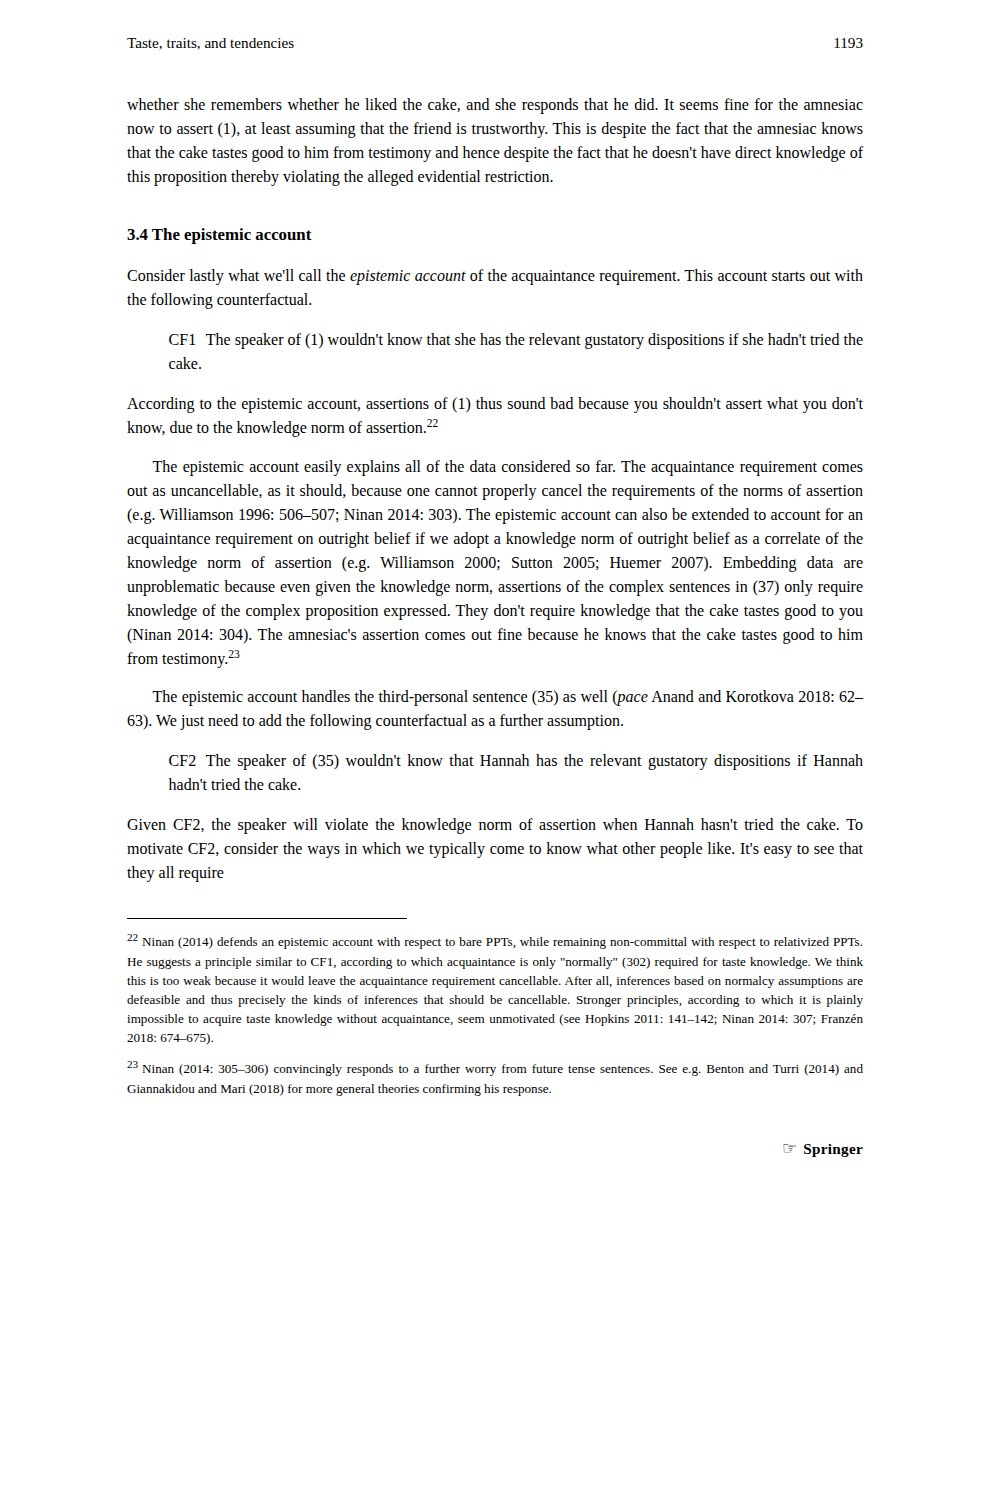Taste, traits, and tendencies 1193
whether she remembers whether he liked the cake, and she responds that he did. It seems fine for the amnesiac now to assert (1), at least assuming that the friend is trustworthy. This is despite the fact that the amnesiac knows that the cake tastes good to him from testimony and hence despite the fact that he doesn't have direct knowledge of this proposition thereby violating the alleged evidential restriction.
3.4 The epistemic account
Consider lastly what we'll call the epistemic account of the acquaintance requirement. This account starts out with the following counterfactual.
CF1 The speaker of (1) wouldn't know that she has the relevant gustatory dispositions if she hadn't tried the cake.
According to the epistemic account, assertions of (1) thus sound bad because you shouldn't assert what you don't know, due to the knowledge norm of assertion.22
The epistemic account easily explains all of the data considered so far. The acquaintance requirement comes out as uncancellable, as it should, because one cannot properly cancel the requirements of the norms of assertion (e.g. Williamson 1996: 506–507; Ninan 2014: 303). The epistemic account can also be extended to account for an acquaintance requirement on outright belief if we adopt a knowledge norm of outright belief as a correlate of the knowledge norm of assertion (e.g. Williamson 2000; Sutton 2005; Huemer 2007). Embedding data are unproblematic because even given the knowledge norm, assertions of the complex sentences in (37) only require knowledge of the complex proposition expressed. They don't require knowledge that the cake tastes good to you (Ninan 2014: 304). The amnesiac's assertion comes out fine because he knows that the cake tastes good to him from testimony.23
The epistemic account handles the third-personal sentence (35) as well (pace Anand and Korotkova 2018: 62–63). We just need to add the following counterfactual as a further assumption.
CF2 The speaker of (35) wouldn't know that Hannah has the relevant gustatory dispositions if Hannah hadn't tried the cake.
Given CF2, the speaker will violate the knowledge norm of assertion when Hannah hasn't tried the cake. To motivate CF2, consider the ways in which we typically come to know what other people like. It's easy to see that they all require
22 Ninan (2014) defends an epistemic account with respect to bare PPTs, while remaining non-committal with respect to relativized PPTs. He suggests a principle similar to CF1, according to which acquaintance is only "normally" (302) required for taste knowledge. We think this is too weak because it would leave the acquaintance requirement cancellable. After all, inferences based on normalcy assumptions are defeasible and thus precisely the kinds of inferences that should be cancellable. Stronger principles, according to which it is plainly impossible to acquire taste knowledge without acquaintance, seem unmotivated (see Hopkins 2011: 141–142; Ninan 2014: 307; Franzén 2018: 674–675).
23 Ninan (2014: 305–306) convincingly responds to a further worry from future tense sentences. See e.g. Benton and Turri (2014) and Giannakidou and Mari (2018) for more general theories confirming his response.
☞Springer